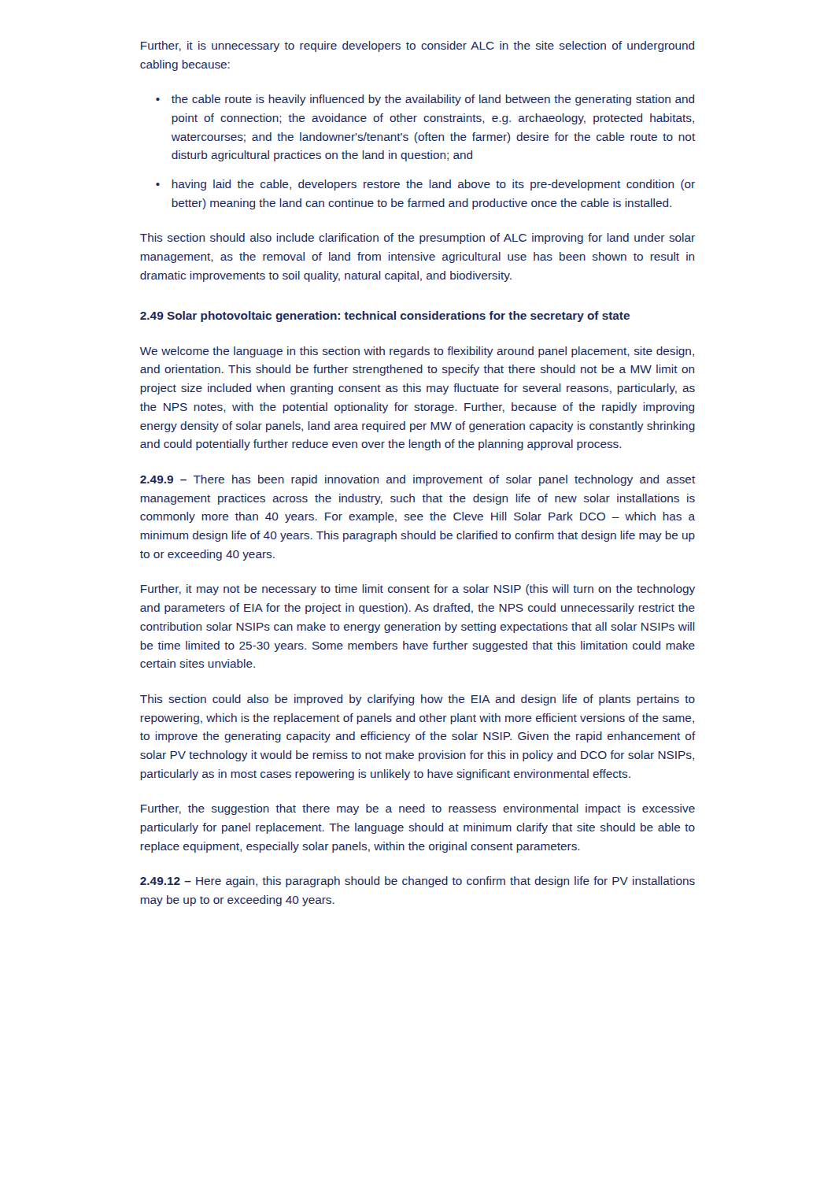Further, it is unnecessary to require developers to consider ALC in the site selection of underground cabling because:
the cable route is heavily influenced by the availability of land between the generating station and point of connection; the avoidance of other constraints, e.g. archaeology, protected habitats, watercourses; and the landowner's/tenant's (often the farmer) desire for the cable route to not disturb agricultural practices on the land in question; and
having laid the cable, developers restore the land above to its pre-development condition (or better) meaning the land can continue to be farmed and productive once the cable is installed.
This section should also include clarification of the presumption of ALC improving for land under solar management, as the removal of land from intensive agricultural use has been shown to result in dramatic improvements to soil quality, natural capital, and biodiversity.
2.49 Solar photovoltaic generation: technical considerations for the secretary of state
We welcome the language in this section with regards to flexibility around panel placement, site design, and orientation. This should be further strengthened to specify that there should not be a MW limit on project size included when granting consent as this may fluctuate for several reasons, particularly, as the NPS notes, with the potential optionality for storage. Further, because of the rapidly improving energy density of solar panels, land area required per MW of generation capacity is constantly shrinking and could potentially further reduce even over the length of the planning approval process.
2.49.9 – There has been rapid innovation and improvement of solar panel technology and asset management practices across the industry, such that the design life of new solar installations is commonly more than 40 years. For example, see the Cleve Hill Solar Park DCO – which has a minimum design life of 40 years. This paragraph should be clarified to confirm that design life may be up to or exceeding 40 years.
Further, it may not be necessary to time limit consent for a solar NSIP (this will turn on the technology and parameters of EIA for the project in question). As drafted, the NPS could unnecessarily restrict the contribution solar NSIPs can make to energy generation by setting expectations that all solar NSIPs will be time limited to 25-30 years. Some members have further suggested that this limitation could make certain sites unviable.
This section could also be improved by clarifying how the EIA and design life of plants pertains to repowering, which is the replacement of panels and other plant with more efficient versions of the same, to improve the generating capacity and efficiency of the solar NSIP. Given the rapid enhancement of solar PV technology it would be remiss to not make provision for this in policy and DCO for solar NSIPs, particularly as in most cases repowering is unlikely to have significant environmental effects.
Further, the suggestion that there may be a need to reassess environmental impact is excessive particularly for panel replacement. The language should at minimum clarify that site should be able to replace equipment, especially solar panels, within the original consent parameters.
2.49.12 – Here again, this paragraph should be changed to confirm that design life for PV installations may be up to or exceeding 40 years.